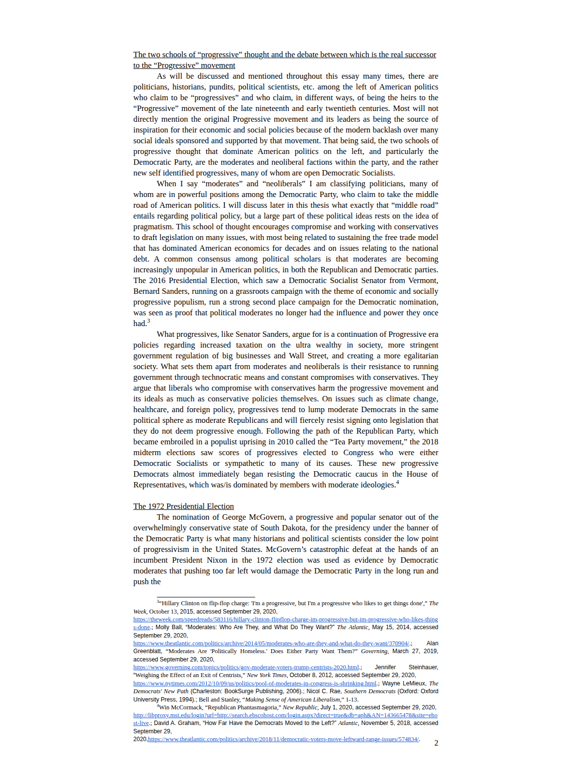The two schools of “progressive” thought and the debate between which is the real successor to the “Progressive” movement
As will be discussed and mentioned throughout this essay many times, there are politicians, historians, pundits, political scientists, etc. among the left of American politics who claim to be “progressives” and who claim, in different ways, of being the heirs to the “Progressive” movement of the late nineteenth and early twentieth centuries. Most will not directly mention the original Progressive movement and its leaders as being the source of inspiration for their economic and social policies because of the modern backlash over many social ideals sponsored and supported by that movement. That being said, the two schools of progressive thought that dominate American politics on the left, and particularly the Democratic Party, are the moderates and neoliberal factions within the party, and the rather new self identified progressives, many of whom are open Democratic Socialists.
When I say “moderates” and “neoliberals” I am classifying politicians, many of whom are in powerful positions among the Democratic Party, who claim to take the middle road of American politics. I will discuss later in this thesis what exactly that “middle road” entails regarding political policy, but a large part of these political ideas rests on the idea of pragmatism. This school of thought encourages compromise and working with conservatives to draft legislation on many issues, with most being related to sustaining the free trade model that has dominated American economics for decades and on issues relating to the national debt. A common consensus among political scholars is that moderates are becoming increasingly unpopular in American politics, in both the Republican and Democratic parties. The 2016 Presidential Election, which saw a Democratic Socialist Senator from Vermont, Bernard Sanders, running on a grassroots campaign with the theme of economic and socially progressive populism, run a strong second place campaign for the Democratic nomination, was seen as proof that political moderates no longer had the influence and power they once had.3
What progressives, like Senator Sanders, argue for is a continuation of Progressive era policies regarding increased taxation on the ultra wealthy in society, more stringent government regulation of big businesses and Wall Street, and creating a more egalitarian society. What sets them apart from moderates and neoliberals is their resistance to running government through technocratic means and constant compromises with conservatives. They argue that liberals who compromise with conservatives harm the progressive movement and its ideals as much as conservative policies themselves. On issues such as climate change, healthcare, and foreign policy, progressives tend to lump moderate Democrats in the same political sphere as moderate Republicans and will fiercely resist signing onto legislation that they do not deem progressive enough. Following the path of the Republican Party, which became embroiled in a populist uprising in 2010 called the “Tea Party movement,” the 2018 midterm elections saw scores of progressives elected to Congress who were either Democratic Socialists or sympathetic to many of its causes. These new progressive Democrats almost immediately began resisting the Democratic caucus in the House of Representatives, which was/is dominated by members with moderate ideologies.4
The 1972 Presidential Election
The nomination of George McGovern, a progressive and popular senator out of the overwhelmingly conservative state of South Dakota, for the presidency under the banner of the Democratic Party is what many historians and political scientists consider the low point of progressivism in the United States. McGovern’s catastrophic defeat at the hands of an incumbent President Nixon in the 1972 election was used as evidence by Democratic moderates that pushing too far left would damage the Democratic Party in the long run and push the
3“Hillary Clinton on flip-flop charge: 'I'm a progressive, but I'm a progressive who likes to get things done',” The Week, October 13, 2015, accessed September 29, 2020,
https://theweek.com/speedreads/583116/hillary-clinton-flipflop-charge-im-progressive-but-im-progressive-who-likes-things-done.; Molly Ball, “Moderates: Who Are They, and What Do They Want?” The Atlantic, May 15, 2014, accessed September 29, 2020,
https://www.theatlantic.com/politics/archive/2014/05/moderates-who-are-they-and-what-do-they-want/370904/.; Alan Greenblatt, “Moderates Are 'Politically Homeless.' Does Either Party Want Them?” Governing, March 27, 2019, accessed September 29, 2020,
https://www.governing.com/topics/politics/gov-moderate-voters-trump-centrists-2020.html.; Jennifer Steinhauer, “Weighing the Effect of an Exit of Centrists,” New York Times, October 8, 2012, accessed September 29, 2020,
https://www.nytimes.com/2012/10/09/us/politics/pool-of-moderates-in-congress-is-shrinking.html.; Wayne LeMieux, The Democrats' New Path (Charleston: BookSurge Publishing, 2006).; Nicol C. Rae, Southern Democrats (Oxford: Oxford University Press, 1994).; Bell and Stanley, “Making Sense of American Liberalism,” 1-13.
4Win McCormack, “Republican Phantasmagoria,” New Republic, July 1, 2020, accessed September 29, 2020,
http://libproxy.mst.edu/login?url=http://search.ebscohost.com/login.aspx?direct=true&db=aph&AN=143665478&site=ehost-live.; David A. Graham, “How Far Have the Democrats Moved to the Left?” Atlantic, November 5, 2018, accessed September 29,
2020, https://www.theatlantic.com/politics/archive/2018/11/democratic-voters-move-leftward-range-issues/574834/.
2